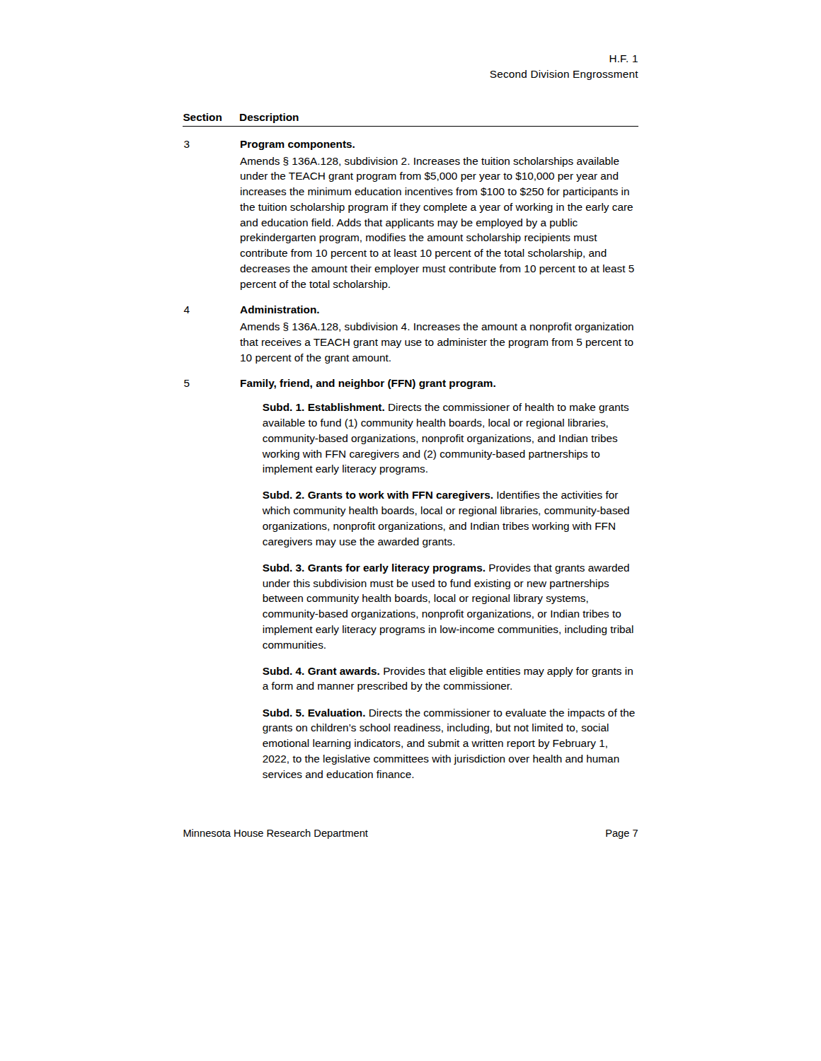H.F. 1
Second Division Engrossment
| Section | Description |
| --- | --- |
| 3 | Program components. Amends § 136A.128, subdivision 2. Increases the tuition scholarships available under the TEACH grant program from $5,000 per year to $10,000 per year and increases the minimum education incentives from $100 to $250 for participants in the tuition scholarship program if they complete a year of working in the early care and education field. Adds that applicants may be employed by a public prekindergarten program, modifies the amount scholarship recipients must contribute from 10 percent to at least 10 percent of the total scholarship, and decreases the amount their employer must contribute from 10 percent to at least 5 percent of the total scholarship. |
| 4 | Administration. Amends § 136A.128, subdivision 4. Increases the amount a nonprofit organization that receives a TEACH grant may use to administer the program from 5 percent to 10 percent of the grant amount. |
| 5 | Family, friend, and neighbor (FFN) grant program. Subd. 1. Establishment. Directs the commissioner of health to make grants available to fund (1) community health boards, local or regional libraries, community-based organizations, nonprofit organizations, and Indian tribes working with FFN caregivers and (2) community-based partnerships to implement early literacy programs. Subd. 2. Grants to work with FFN caregivers. Identifies the activities for which community health boards, local or regional libraries, community-based organizations, nonprofit organizations, and Indian tribes working with FFN caregivers may use the awarded grants. Subd. 3. Grants for early literacy programs. Provides that grants awarded under this subdivision must be used to fund existing or new partnerships between community health boards, local or regional library systems, community-based organizations, nonprofit organizations, or Indian tribes to implement early literacy programs in low-income communities, including tribal communities. Subd. 4. Grant awards. Provides that eligible entities may apply for grants in a form and manner prescribed by the commissioner. Subd. 5. Evaluation. Directs the commissioner to evaluate the impacts of the grants on children’s school readiness, including, but not limited to, social emotional learning indicators, and submit a written report by February 1, 2022, to the legislative committees with jurisdiction over health and human services and education finance. |
Minnesota House Research Department
Page 7